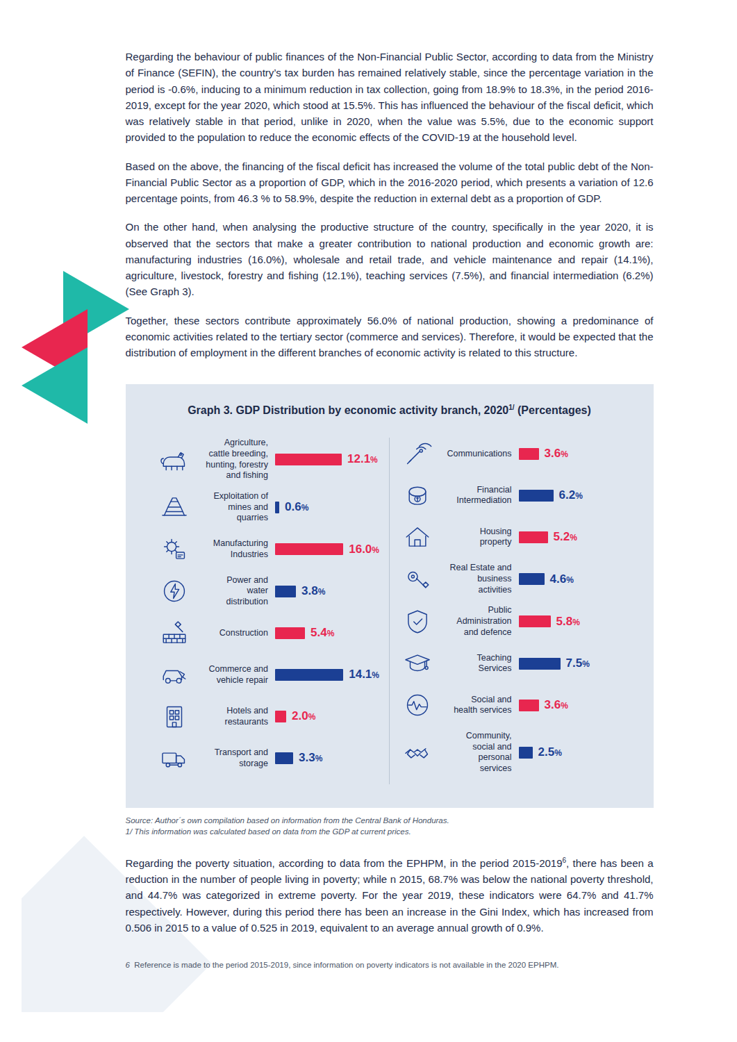Regarding the behaviour of public finances of the Non-Financial Public Sector, according to data from the Ministry of Finance (SEFIN), the country’s tax burden has remained relatively stable, since the percentage variation in the period is -0.6%, inducing to a minimum reduction in tax collection, going from 18.9% to 18.3%, in the period 2016-2019, except for the year 2020, which stood at 15.5%. This has influenced the behaviour of the fiscal deficit, which was relatively stable in that period, unlike in 2020, when the value was 5.5%, due to the economic support provided to the population to reduce the economic effects of the COVID-19 at the household level.
Based on the above, the financing of the fiscal deficit has increased the volume of the total public debt of the Non-Financial Public Sector as a proportion of GDP, which in the 2016-2020 period, which presents a variation of 12.6 percentage points, from 46.3 % to 58.9%, despite the reduction in external debt as a proportion of GDP.
On the other hand, when analysing the productive structure of the country, specifically in the year 2020, it is observed that the sectors that make a greater contribution to national production and economic growth are: manufacturing industries (16.0%), wholesale and retail trade, and vehicle maintenance and repair (14.1%), agriculture, livestock, forestry and fishing (12.1%), teaching services (7.5%), and financial intermediation (6.2%) (See Graph 3).
Together, these sectors contribute approximately 56.0% of national production, showing a predominance of economic activities related to the tertiary sector (commerce and services). Therefore, it would be expected that the distribution of employment in the different branches of economic activity is related to this structure.
Graph 3. GDP Distribution by economic activity branch, 20201/ (Percentages)
Agriculture, cattle breeding, hunting, forestry and fishing
12.1%
Exploitation of mines and quarries
0.6%
Manufacturing Industries
16.0%
Power and water distribution
3.8%
Construction
5.4%
Commerce and vehicle repair
14.1%
Hotels and restaurants
2.0%
Transport and storage
3.3%
Communications
3.6%
Financial Intermediation
6.2%
Housing property
5.2%
Real Estate and business activities
4.6%
Public Administration and defence
5.8%
Teaching Services
7.5%
Social and health services
3.6%
Community, social and personal services
2.5%
Source: Author´s own compilation based on information from the Central Bank of Honduras.
1/ This information was calculated based on data from the GDP at current prices.
Regarding the poverty situation, according to data from the EPHPM, in the period 2015-20196, there has been a reduction in the number of people living in poverty; while n 2015, 68.7% was below the national poverty threshold, and 44.7% was categorized in extreme poverty. For the year 2019, these indicators were 64.7% and 41.7% respectively. However, during this period there has been an increase in the Gini Index, which has increased from 0.506 in 2015 to a value of 0.525 in 2019, equivalent to an average annual growth of 0.9%.
6 Reference is made to the period 2015-2019, since information on poverty indicators is not available in the 2020 EPHPM.